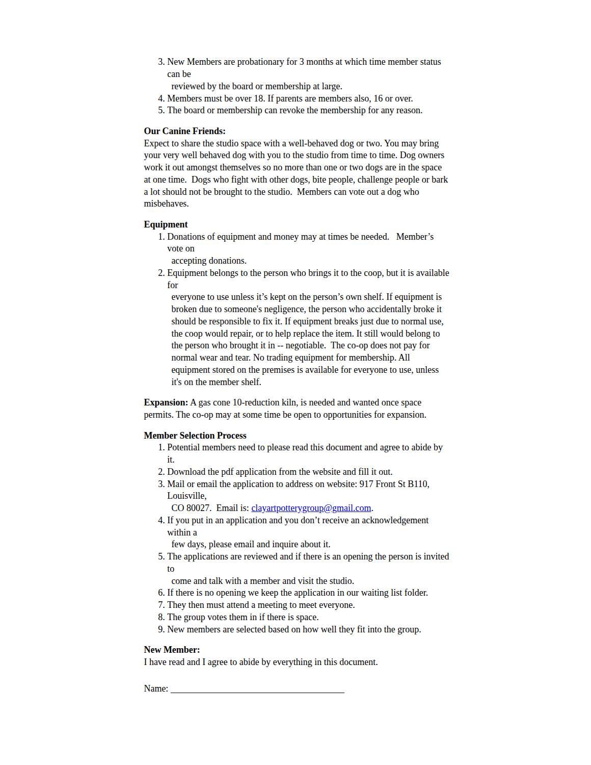New Members are probationary for 3 months at which time member status can be reviewed by the board or membership at large.
Members must be over 18. If parents are members also, 16 or over.
The board or membership can revoke the membership for any reason.
Our Canine Friends:
Expect to share the studio space with a well-behaved dog or two. You may bring your very well behaved dog with you to the studio from time to time. Dog owners work it out amongst themselves so no more than one or two dogs are in the space at one time. Dogs who fight with other dogs, bite people, challenge people or bark a lot should not be brought to the studio. Members can vote out a dog who misbehaves.
Equipment
Donations of equipment and money may at times be needed. Member’s vote on accepting donations.
Equipment belongs to the person who brings it to the coop, but it is available for everyone to use unless it’s kept on the person’s own shelf. If equipment is broken due to someone's negligence, the person who accidentally broke it should be responsible to fix it. If equipment breaks just due to normal use, the coop would repair, or to help replace the item. It still would belong to the person who brought it in -- negotiable. The co-op does not pay for normal wear and tear. No trading equipment for membership. All equipment stored on the premises is available for everyone to use, unless it's on the member shelf.
Expansion: A gas cone 10-reduction kiln, is needed and wanted once space permits. The co-op may at some time be open to opportunities for expansion.
Member Selection Process
Potential members need to please read this document and agree to abide by it.
Download the pdf application from the website and fill it out.
Mail or email the application to address on website: 917 Front St B110, Louisville, CO 80027. Email is: clayartpotterygroup@gmail.com.
If you put in an application and you don’t receive an acknowledgement within a few days, please email and inquire about it.
The applications are reviewed and if there is an opening the person is invited to come and talk with a member and visit the studio.
If there is no opening we keep the application in our waiting list folder.
They then must attend a meeting to meet everyone.
The group votes them in if there is space.
New members are selected based on how well they fit into the group.
New Member:
I have read and I agree to abide by everything in this document.
Name: